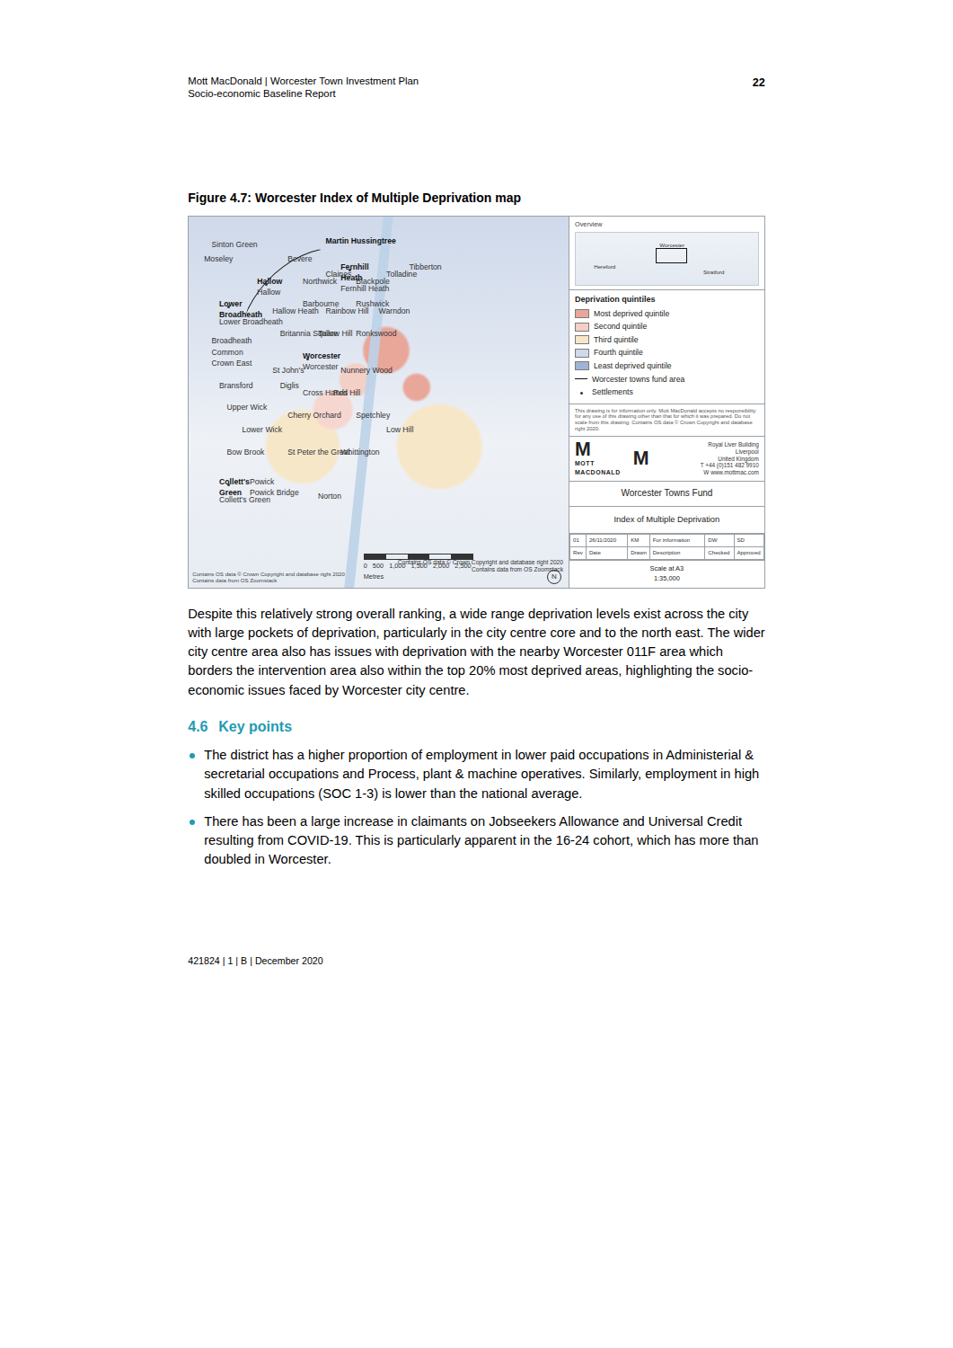Mott MacDonald | Worcester Town Investment Plan
Socio-economic Baseline Report
22
Figure 4.7: Worcester Index of Multiple Deprivation map
Martin Hussingtree Fernhill
Heath Fernhill Heath Sinton Green Moseley Hallow Hallow Bevere Northwick Claines Blackpole Tolladine Tibberton Lower
Broadheath Lower Broadheath Hallow Heath Barbourne Rainbow Hill Rushwick Warndon Broadheath
Common Britannia Square Tallow Hill Ronkswood Crown East Worcester Worcester St John's Nunnery Wood Bransford Diglis Cross Hands Red Hill Upper Wick Cherry Orchard Spetchley Lower Wick Low Hill Bow Brook St Peter the Great Whittington Collett's
Green Collett's Green Powick Powick Bridge Norton
05001,0001,5002,0002,500
Metres
Contains OS data © Crown Copyright and database right 2020
Contains data from OS Zoomstack
Contains OS data © Crown Copyright and database right 2020
Contains data from OS Zoomstack
N
Overview
Worcester Hereford Stratford
Deprivation quintiles
Most deprived quintile
Second quintile
Third quintile
Fourth quintile
Least deprived quintile
Worcester towns fund area
Settlements
This drawing is for information only. Mott MacDonald accepts no responsibility for any use of this drawing other than that for which it was prepared. Do not scale from this drawing. Contains OS data © Crown Copyright and database right 2020.
M
MOTT
MACDONALD
M
Royal Liver Building
Liverpool
United Kingdom
T +44 (0)151 482 9910
W www.mottmac.com
Worcester Towns Fund
Index of Multiple Deprivation
| 01 | 26/11/2020 | KM | For information | DW | SD |
| Rev | Date | Drawn | Description | Checked | Approved |
Scale at A3
1:35,000
Despite this relatively strong overall ranking, a wide range deprivation levels exist across the city with large pockets of deprivation, particularly in the city centre core and to the north east. The wider city centre area also has issues with deprivation with the nearby Worcester 011F area which borders the intervention area also within the top 20% most deprived areas, highlighting the socio-economic issues faced by Worcester city centre.
4.6 Key points
The district has a higher proportion of employment in lower paid occupations in Administerial & secretarial occupations and Process, plant & machine operatives. Similarly, employment in high skilled occupations (SOC 1-3) is lower than the national average.
There has been a large increase in claimants on Jobseekers Allowance and Universal Credit resulting from COVID-19. This is particularly apparent in the 16-24 cohort, which has more than doubled in Worcester.
421824 | 1 | B | December 2020